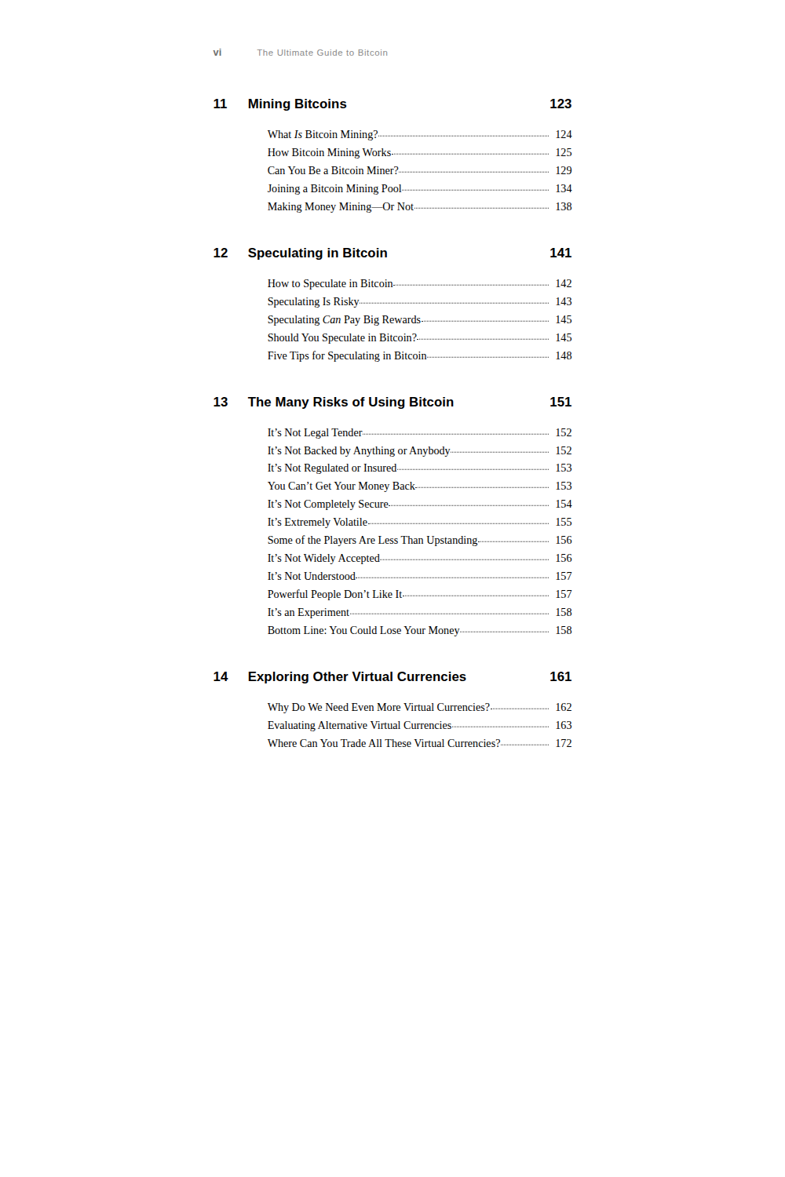vi The Ultimate Guide to Bitcoin
11 Mining Bitcoins 123
What Is Bitcoin Mining? 124
How Bitcoin Mining Works 125
Can You Be a Bitcoin Miner? 129
Joining a Bitcoin Mining Pool 134
Making Money Mining—Or Not 138
12 Speculating in Bitcoin 141
How to Speculate in Bitcoin 142
Speculating Is Risky 143
Speculating Can Pay Big Rewards 145
Should You Speculate in Bitcoin? 145
Five Tips for Speculating in Bitcoin 148
13 The Many Risks of Using Bitcoin 151
It’s Not Legal Tender 152
It’s Not Backed by Anything or Anybody 152
It’s Not Regulated or Insured 153
You Can’t Get Your Money Back 153
It’s Not Completely Secure 154
It’s Extremely Volatile 155
Some of the Players Are Less Than Upstanding 156
It’s Not Widely Accepted 156
It’s Not Understood 157
Powerful People Don’t Like It 157
It’s an Experiment 158
Bottom Line: You Could Lose Your Money 158
14 Exploring Other Virtual Currencies 161
Why Do We Need Even More Virtual Currencies? 162
Evaluating Alternative Virtual Currencies 163
Where Can You Trade All These Virtual Currencies? 172